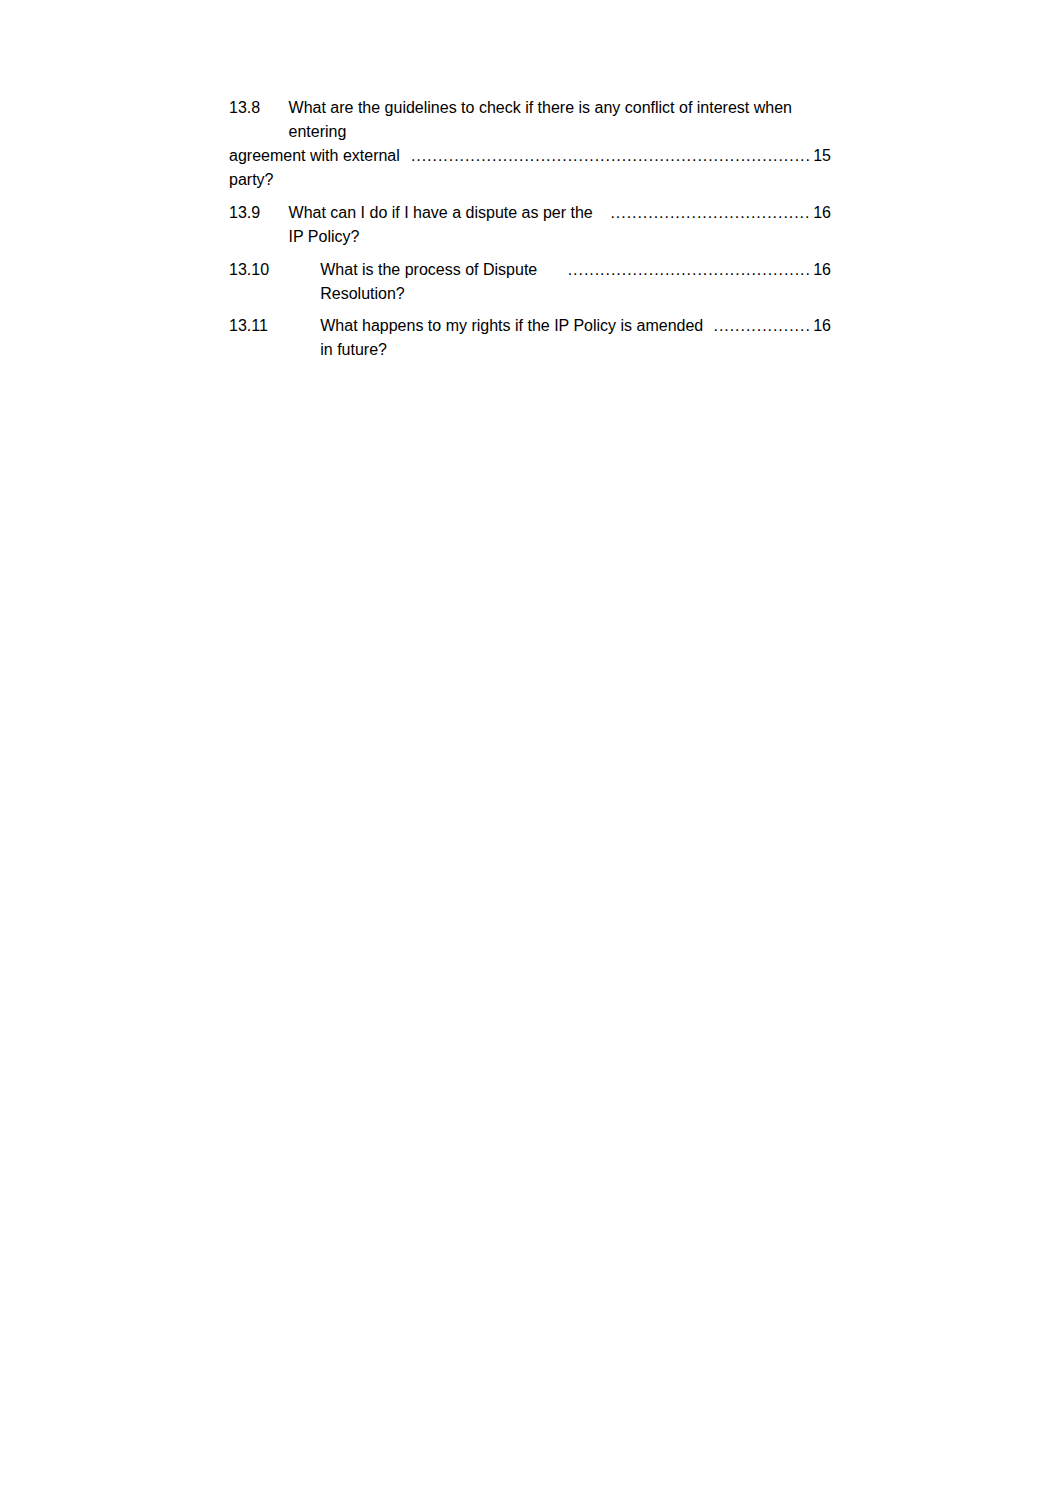13.8 What are the guidelines to check if there is any conflict of interest when entering
agreement with external party? .......................................................................................... 15
13.9 What can I do if I have a dispute as per the IP Policy? ............................................ 16
13.10 What is the process of Dispute Resolution? ........................................................ 16
13.11 What happens to my rights if the IP Policy is amended in future? ..................... 16